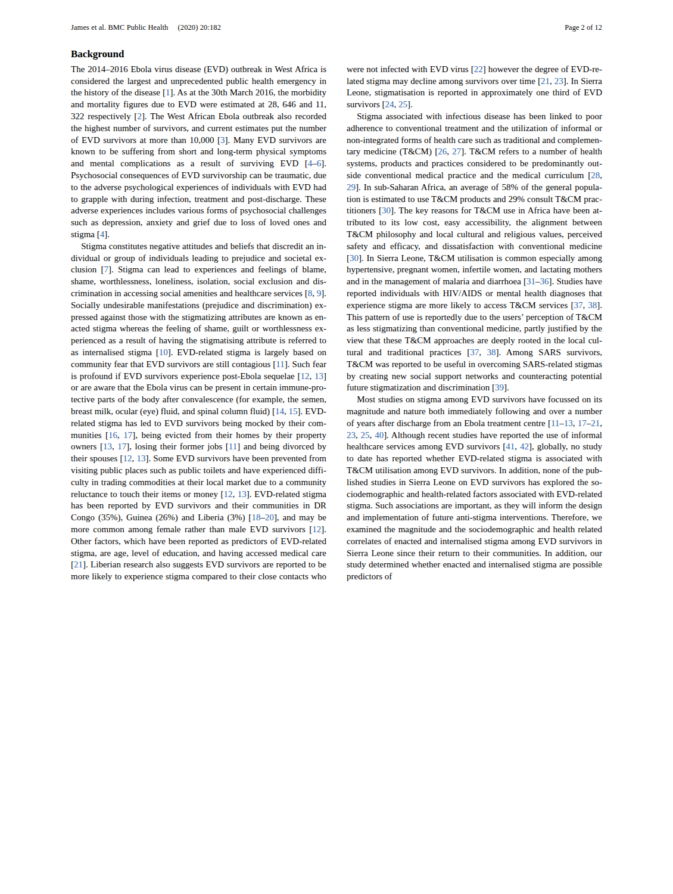James et al. BMC Public Health (2020) 20:182
Page 2 of 12
Background
The 2014–2016 Ebola virus disease (EVD) outbreak in West Africa is considered the largest and unprecedented public health emergency in the history of the disease [1]. As at the 30th March 2016, the morbidity and mortality figures due to EVD were estimated at 28, 646 and 11, 322 respectively [2]. The West African Ebola outbreak also recorded the highest number of survivors, and current estimates put the number of EVD survivors at more than 10,000 [3]. Many EVD survivors are known to be suffering from short and long-term physical symptoms and mental complications as a result of surviving EVD [4–6]. Psychosocial consequences of EVD survivorship can be traumatic, due to the adverse psychological experiences of individuals with EVD had to grapple with during infection, treatment and post-discharge. These adverse experiences includes various forms of psychosocial challenges such as depression, anxiety and grief due to loss of loved ones and stigma [4].
Stigma constitutes negative attitudes and beliefs that discredit an individual or group of individuals leading to prejudice and societal exclusion [7]. Stigma can lead to experiences and feelings of blame, shame, worthlessness, loneliness, isolation, social exclusion and discrimination in accessing social amenities and healthcare services [8, 9]. Socially undesirable manifestations (prejudice and discrimination) expressed against those with the stigmatizing attributes are known as enacted stigma whereas the feeling of shame, guilt or worthlessness experienced as a result of having the stigmatising attribute is referred to as internalised stigma [10]. EVD-related stigma is largely based on community fear that EVD survivors are still contagious [11]. Such fear is profound if EVD survivors experience post-Ebola sequelae [12, 13] or are aware that the Ebola virus can be present in certain immune-protective parts of the body after convalescence (for example, the semen, breast milk, ocular (eye) fluid, and spinal column fluid) [14, 15]. EVD-related stigma has led to EVD survivors being mocked by their communities [16, 17], being evicted from their homes by their property owners [13, 17], losing their former jobs [11] and being divorced by their spouses [12, 13]. Some EVD survivors have been prevented from visiting public places such as public toilets and have experienced difficulty in trading commodities at their local market due to a community reluctance to touch their items or money [12, 13]. EVD-related stigma has been reported by EVD survivors and their communities in DR Congo (35%), Guinea (26%) and Liberia (3%) [18–20], and may be more common among female rather than male EVD survivors [12]. Other factors, which have been reported as predictors of EVD-related stigma, are age, level of education, and having accessed medical care [21]. Liberian research also suggests EVD survivors are reported to be more likely to experience stigma compared to their close contacts who were not infected with EVD virus [22] however the degree of EVD-related stigma may decline among survivors over time [21, 23]. In Sierra Leone, stigmatisation is reported in approximately one third of EVD survivors [24, 25].
Stigma associated with infectious disease has been linked to poor adherence to conventional treatment and the utilization of informal or non-integrated forms of health care such as traditional and complementary medicine (T&CM) [26, 27]. T&CM refers to a number of health systems, products and practices considered to be predominantly outside conventional medical practice and the medical curriculum [28, 29]. In sub-Saharan Africa, an average of 58% of the general population is estimated to use T&CM products and 29% consult T&CM practitioners [30]. The key reasons for T&CM use in Africa have been attributed to its low cost, easy accessibility, the alignment between T&CM philosophy and local cultural and religious values, perceived safety and efficacy, and dissatisfaction with conventional medicine [30]. In Sierra Leone, T&CM utilisation is common especially among hypertensive, pregnant women, infertile women, and lactating mothers and in the management of malaria and diarrhoea [31–36]. Studies have reported individuals with HIV/AIDS or mental health diagnoses that experience stigma are more likely to access T&CM services [37, 38]. This pattern of use is reportedly due to the users’ perception of T&CM as less stigmatizing than conventional medicine, partly justified by the view that these T&CM approaches are deeply rooted in the local cultural and traditional practices [37, 38]. Among SARS survivors, T&CM was reported to be useful in overcoming SARS-related stigmas by creating new social support networks and counteracting potential future stigmatization and discrimination [39].
Most studies on stigma among EVD survivors have focussed on its magnitude and nature both immediately following and over a number of years after discharge from an Ebola treatment centre [11–13, 17–21, 23, 25, 40]. Although recent studies have reported the use of informal healthcare services among EVD survivors [41, 42], globally, no study to date has reported whether EVD-related stigma is associated with T&CM utilisation among EVD survivors. In addition, none of the published studies in Sierra Leone on EVD survivors has explored the sociodemographic and health-related factors associated with EVD-related stigma. Such associations are important, as they will inform the design and implementation of future anti-stigma interventions. Therefore, we examined the magnitude and the sociodemographic and health related correlates of enacted and internalised stigma among EVD survivors in Sierra Leone since their return to their communities. In addition, our study determined whether enacted and internalised stigma are possible predictors of